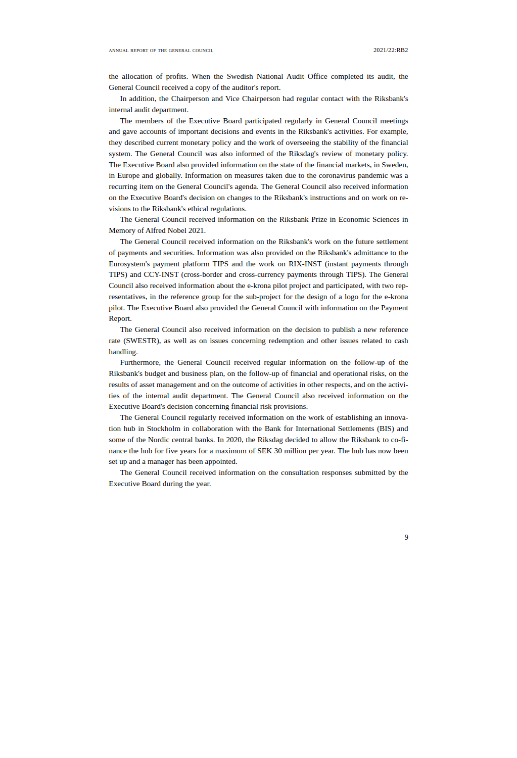Annual report of the General Council 2021/22:RB2
the allocation of profits. When the Swedish National Audit Office completed its audit, the General Council received a copy of the auditor's report.
In addition, the Chairperson and Vice Chairperson had regular contact with the Riksbank's internal audit department.
The members of the Executive Board participated regularly in General Council meetings and gave accounts of important decisions and events in the Riksbank's activities. For example, they described current monetary policy and the work of overseeing the stability of the financial system. The General Council was also informed of the Riksdag's review of monetary policy. The Executive Board also provided information on the state of the financial markets, in Sweden, in Europe and globally. Information on measures taken due to the coronavirus pandemic was a recurring item on the General Council's agenda. The General Council also received information on the Executive Board's decision on changes to the Riksbank's instructions and on work on revisions to the Riksbank's ethical regulations.
The General Council received information on the Riksbank Prize in Economic Sciences in Memory of Alfred Nobel 2021.
The General Council received information on the Riksbank's work on the future settlement of payments and securities. Information was also provided on the Riksbank's admittance to the Eurosystem's payment platform TIPS and the work on RIX-INST (instant payments through TIPS) and CCY-INST (cross-border and cross-currency payments through TIPS). The General Council also received information about the e-krona pilot project and participated, with two representatives, in the reference group for the sub-project for the design of a logo for the e-krona pilot. The Executive Board also provided the General Council with information on the Payment Report.
The General Council also received information on the decision to publish a new reference rate (SWESTR), as well as on issues concerning redemption and other issues related to cash handling.
Furthermore, the General Council received regular information on the follow-up of the Riksbank's budget and business plan, on the follow-up of financial and operational risks, on the results of asset management and on the outcome of activities in other respects, and on the activities of the internal audit department. The General Council also received information on the Executive Board's decision concerning financial risk provisions.
The General Council regularly received information on the work of establishing an innovation hub in Stockholm in collaboration with the Bank for International Settlements (BIS) and some of the Nordic central banks. In 2020, the Riksdag decided to allow the Riksbank to co-finance the hub for five years for a maximum of SEK 30 million per year. The hub has now been set up and a manager has been appointed.
The General Council received information on the consultation responses submitted by the Executive Board during the year.
9